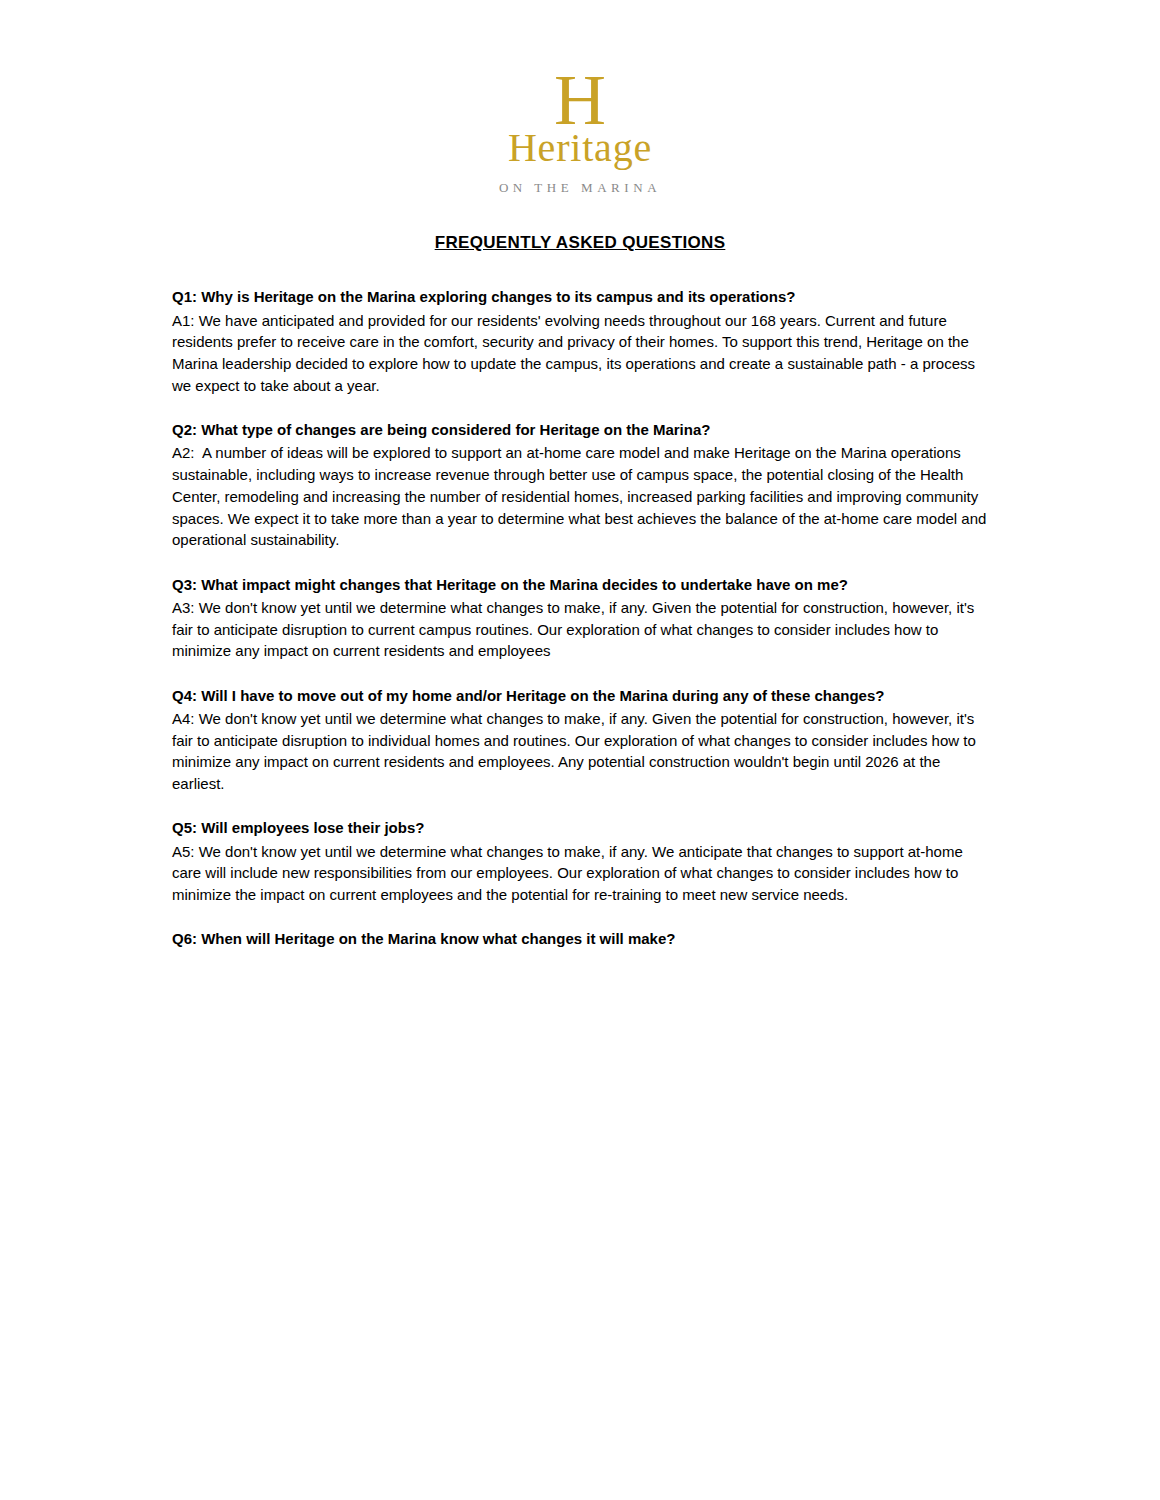H Heritage on the Marina
FREQUENTLY ASKED QUESTIONS
Q1: Why is Heritage on the Marina exploring changes to its campus and its operations?
A1: We have anticipated and provided for our residents' evolving needs throughout our 168 years. Current and future residents prefer to receive care in the comfort, security and privacy of their homes. To support this trend, Heritage on the Marina leadership decided to explore how to update the campus, its operations and create a sustainable path - a process we expect to take about a year.
Q2: What type of changes are being considered for Heritage on the Marina?
A2: A number of ideas will be explored to support an at-home care model and make Heritage on the Marina operations sustainable, including ways to increase revenue through better use of campus space, the potential closing of the Health Center, remodeling and increasing the number of residential homes, increased parking facilities and improving community spaces. We expect it to take more than a year to determine what best achieves the balance of the at-home care model and operational sustainability.
Q3: What impact might changes that Heritage on the Marina decides to undertake have on me?
A3: We don't know yet until we determine what changes to make, if any. Given the potential for construction, however, it's fair to anticipate disruption to current campus routines. Our exploration of what changes to consider includes how to minimize any impact on current residents and employees
Q4: Will I have to move out of my home and/or Heritage on the Marina during any of these changes?
A4: We don't know yet until we determine what changes to make, if any. Given the potential for construction, however, it's fair to anticipate disruption to individual homes and routines. Our exploration of what changes to consider includes how to minimize any impact on current residents and employees. Any potential construction wouldn't begin until 2026 at the earliest.
Q5: Will employees lose their jobs?
A5: We don't know yet until we determine what changes to make, if any. We anticipate that changes to support at-home care will include new responsibilities from our employees. Our exploration of what changes to consider includes how to minimize the impact on current employees and the potential for re-training to meet new service needs.
Q6: When will Heritage on the Marina know what changes it will make?